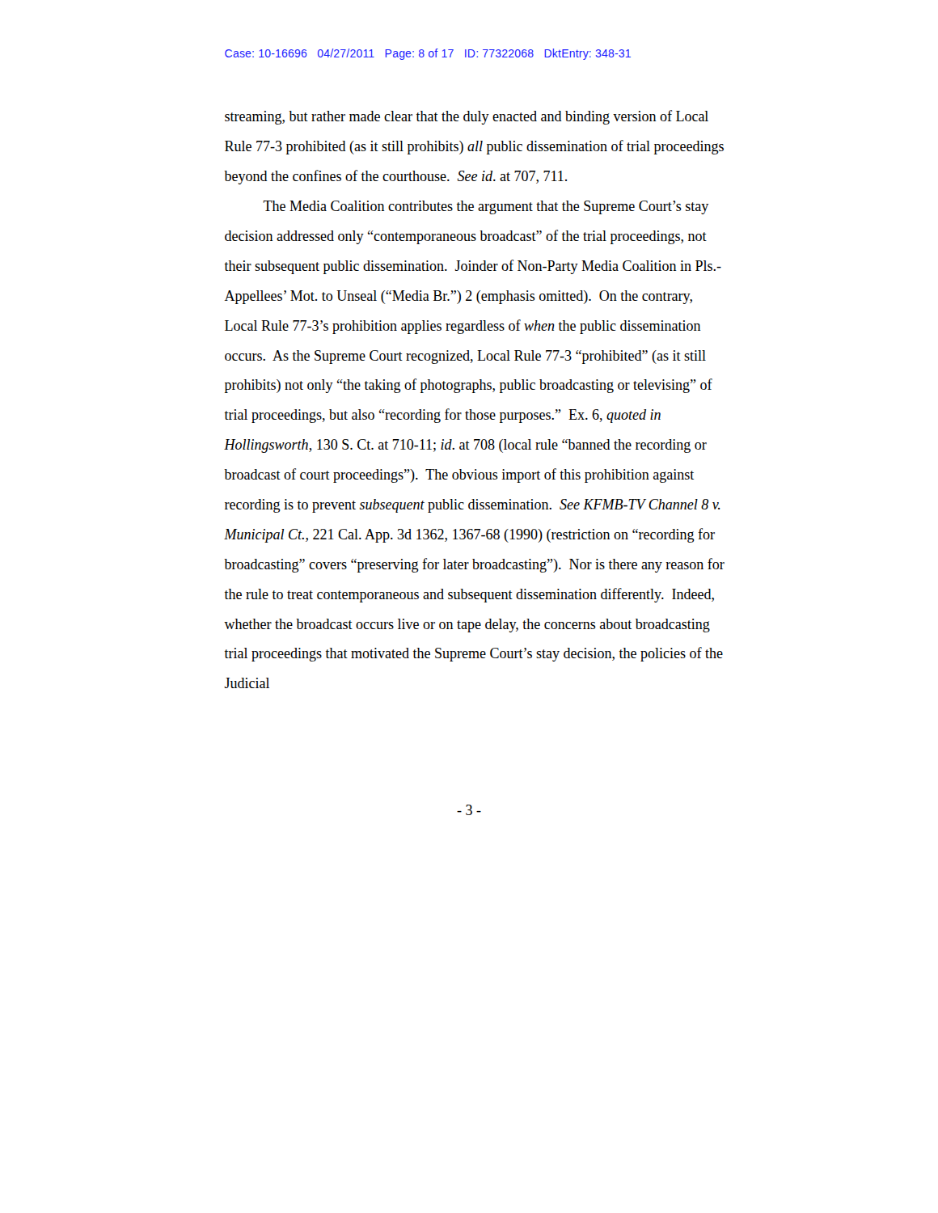Case: 10-16696 04/27/2011 Page: 8 of 17 ID: 77322068 DktEntry: 348-31
streaming, but rather made clear that the duly enacted and binding version of Local Rule 77-3 prohibited (as it still prohibits) all public dissemination of trial proceedings beyond the confines of the courthouse. See id. at 707, 711.
The Media Coalition contributes the argument that the Supreme Court’s stay decision addressed only “contemporaneous broadcast” of the trial proceedings, not their subsequent public dissemination. Joinder of Non-Party Media Coalition in Pls.-Appellees’ Mot. to Unseal (“Media Br.”) 2 (emphasis omitted). On the contrary, Local Rule 77-3’s prohibition applies regardless of when the public dissemination occurs. As the Supreme Court recognized, Local Rule 77-3 “prohibited” (as it still prohibits) not only “the taking of photographs, public broadcasting or televising” of trial proceedings, but also “recording for those purposes.” Ex. 6, quoted in Hollingsworth, 130 S. Ct. at 710-11; id. at 708 (local rule “banned the recording or broadcast of court proceedings”). The obvious import of this prohibition against recording is to prevent subsequent public dissemination. See KFMB-TV Channel 8 v. Municipal Ct., 221 Cal. App. 3d 1362, 1367-68 (1990) (restriction on “recording for broadcasting” covers “preserving for later broadcasting”). Nor is there any reason for the rule to treat contemporaneous and subsequent dissemination differently. Indeed, whether the broadcast occurs live or on tape delay, the concerns about broadcasting trial proceedings that motivated the Supreme Court’s stay decision, the policies of the Judicial
- 3 -